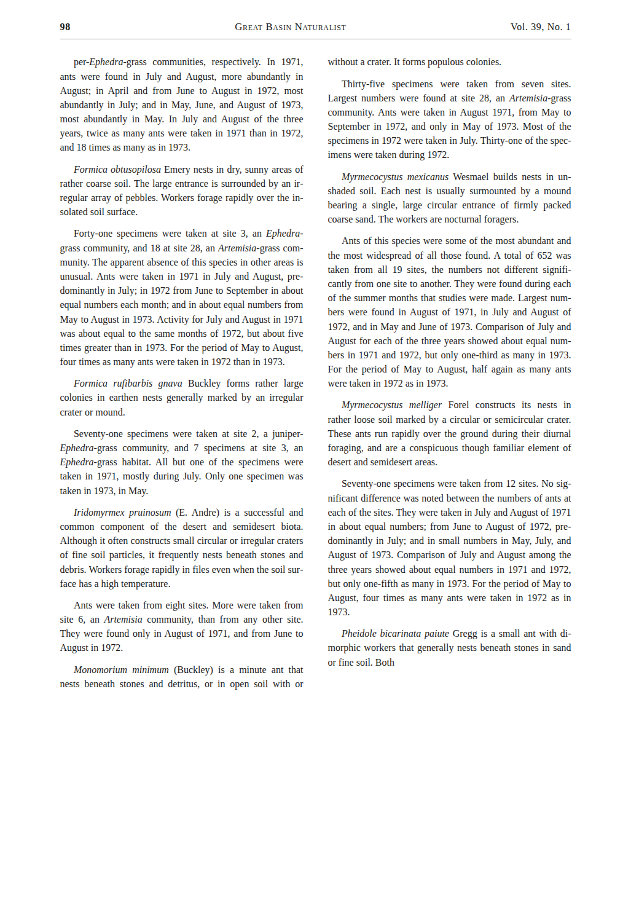98 Great Basin Naturalist Vol. 39, No. 1
per-Ephedra-grass communities, respectively. In 1971, ants were found in July and August, more abundantly in August; in April and from June to August in 1972, most abundantly in July; and in May, June, and August of 1973, most abundantly in May. In July and August of the three years, twice as many ants were taken in 1971 than in 1972, and 18 times as many as in 1973.
Formica obtusopilosa Emery nests in dry, sunny areas of rather coarse soil. The large entrance is surrounded by an irregular array of pebbles. Workers forage rapidly over the insolated soil surface.
Forty-one specimens were taken at site 3, an Ephedra-grass community, and 18 at site 28, an Artemisia-grass community. The apparent absence of this species in other areas is unusual. Ants were taken in 1971 in July and August, predominantly in July; in 1972 from June to September in about equal numbers each month; and in about equal numbers from May to August in 1973. Activity for July and August in 1971 was about equal to the same months of 1972, but about five times greater than in 1973. For the period of May to August, four times as many ants were taken in 1972 than in 1973.
Formica rufibarbis gnava Buckley forms rather large colonies in earthen nests generally marked by an irregular crater or mound.
Seventy-one specimens were taken at site 2, a juniper-Ephedra-grass community, and 7 specimens at site 3, an Ephedra-grass habitat. All but one of the specimens were taken in 1971, mostly during July. Only one specimen was taken in 1973, in May.
Iridomyrmex pruinosum (E. Andre) is a successful and common component of the desert and semidesert biota. Although it often constructs small circular or irregular craters of fine soil particles, it frequently nests beneath stones and debris. Workers forage rapidly in files even when the soil surface has a high temperature.
Ants were taken from eight sites. More were taken from site 6, an Artemisia community, than from any other site. They were found only in August of 1971, and from June to August in 1972.
Monomorium minimum (Buckley) is a minute ant that nests beneath stones and detritus, or in open soil with or without a crater. It forms populous colonies.
Thirty-five specimens were taken from seven sites. Largest numbers were found at site 28, an Artemisia-grass community. Ants were taken in August 1971, from May to September in 1972, and only in May of 1973. Most of the specimens in 1972 were taken in July. Thirty-one of the specimens were taken during 1972.
Myrmecocystus mexicanus Wesmael builds nests in unshaded soil. Each nest is usually surmounted by a mound bearing a single, large circular entrance of firmly packed coarse sand. The workers are nocturnal foragers.
Ants of this species were some of the most abundant and the most widespread of all those found. A total of 652 was taken from all 19 sites, the numbers not different significantly from one site to another. They were found during each of the summer months that studies were made. Largest numbers were found in August of 1971, in July and August of 1972, and in May and June of 1973. Comparison of July and August for each of the three years showed about equal numbers in 1971 and 1972, but only one-third as many in 1973. For the period of May to August, half again as many ants were taken in 1972 as in 1973.
Myrmecocystus melliger Forel constructs its nests in rather loose soil marked by a circular or semicircular crater. These ants run rapidly over the ground during their diurnal foraging, and are a conspicuous though familiar element of desert and semidesert areas.
Seventy-one specimens were taken from 12 sites. No significant difference was noted between the numbers of ants at each of the sites. They were taken in July and August of 1971 in about equal numbers; from June to August of 1972, predominantly in July; and in small numbers in May, July, and August of 1973. Comparison of July and August among the three years showed about equal numbers in 1971 and 1972, but only one-fifth as many in 1973. For the period of May to August, four times as many ants were taken in 1972 as in 1973.
Pheidole bicarinata paiute Gregg is a small ant with dimorphic workers that generally nests beneath stones in sand or fine soil. Both